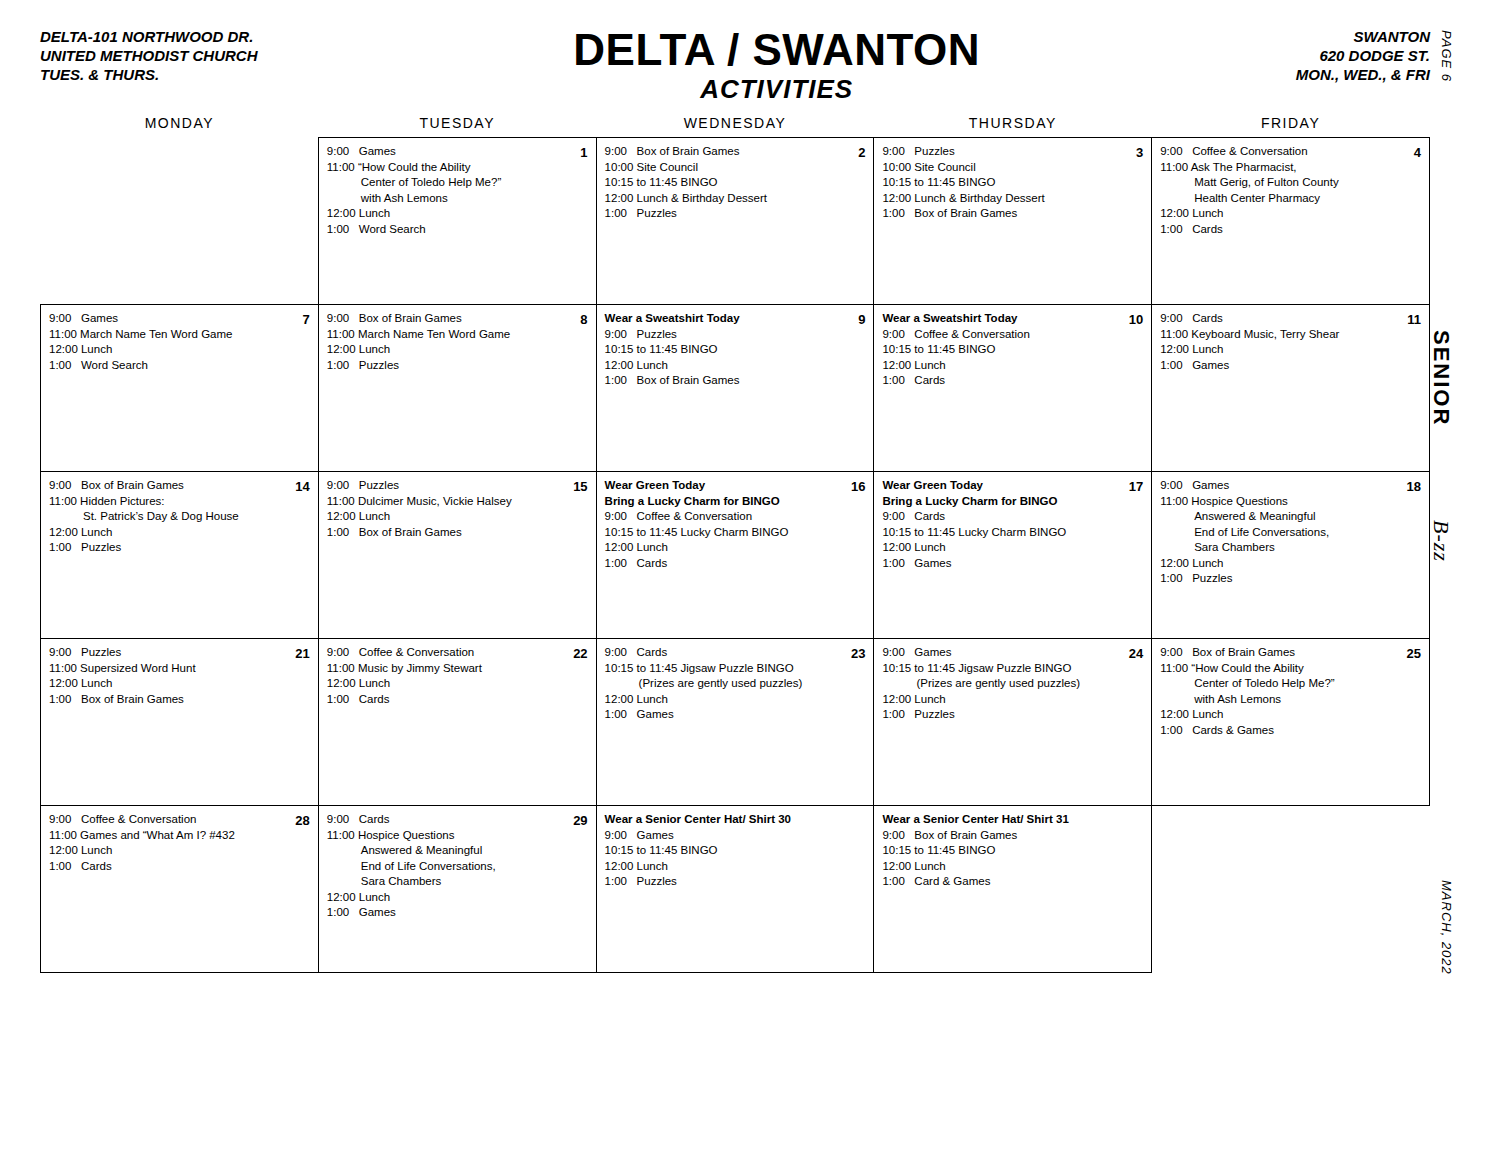Delta-101 Northwood Dr.
United Methodist Church
Tues. & Thurs.
DELTA / SWANTON
ACTIVITIES
Swanton
620 Dodge St.
Mon., Wed., & Fri
| MONDAY | TUESDAY | WEDNESDAY | THURSDAY | FRIDAY |
| --- | --- | --- | --- | --- |
| | 1 9:00 Games 11:00 “How Could the Ability Center of Toledo Help Me?” with Ash Lemons 12:00 Lunch 1:00 Word Search | 2 9:00 Box of Brain Games 10:00 Site Council 10:15 to 11:45 BINGO 12:00 Lunch & Birthday Dessert 1:00 Puzzles | 3 9:00 Puzzles 10:00 Site Council 10:15 to 11:45 BINGO 12:00 Lunch & Birthday Dessert 1:00 Box of Brain Games | 4 9:00 Coffee & Conversation 11:00 Ask The Pharmacist, Matt Gerig, of Fulton County Health Center Pharmacy 12:00 Lunch 1:00 Cards |
| 7 9:00 Games 11:00 March Name Ten Word Game 12:00 Lunch 1:00 Word Search | 8 9:00 Box of Brain Games 11:00 March Name Ten Word Game 12:00 Lunch 1:00 Puzzles | 9 Wear a Sweatshirt Today 9:00 Puzzles 10:15 to 11:45 BINGO 12:00 Lunch 1:00 Box of Brain Games | 10 Wear a Sweatshirt Today 9:00 Coffee & Conversation 10:15 to 11:45 BINGO 12:00 Lunch 1:00 Cards | 11 9:00 Cards 11:00 Keyboard Music, Terry Shear 12:00 Lunch 1:00 Games |
| 14 9:00 Box of Brain Games 11:00 Hidden Pictures: St. Patrick’s Day & Dog House 12:00 Lunch 1:00 Puzzles | 15 9:00 Puzzles 11:00 Dulcimer Music, Vickie Halsey 12:00 Lunch 1:00 Box of Brain Games | 16 Wear Green Today Bring a Lucky Charm for BINGO 9:00 Coffee & Conversation 10:15 to 11:45 Lucky Charm BINGO 12:00 Lunch 1:00 Cards | 17 Wear Green Today Bring a Lucky Charm for BINGO 9:00 Cards 10:15 to 11:45 Lucky Charm BINGO 12:00 Lunch 1:00 Games | 18 9:00 Games 11:00 Hospice Questions Answered & Meaningful End of Life Conversations, Sara Chambers 12:00 Lunch 1:00 Puzzles |
| 21 9:00 Puzzles 11:00 Supersized Word Hunt 12:00 Lunch 1:00 Box of Brain Games | 22 9:00 Coffee & Conversation 11:00 Music by Jimmy Stewart 12:00 Lunch 1:00 Cards | 23 9:00 Cards 10:15 to 11:45 Jigsaw Puzzle BINGO (Prizes are gently used puzzles) 12:00 Lunch 1:00 Games | 24 9:00 Games 10:15 to 11:45 Jigsaw Puzzle BINGO (Prizes are gently used puzzles) 12:00 Lunch 1:00 Puzzles | 25 9:00 Box of Brain Games 11:00 “How Could the Ability Center of Toledo Help Me?” with Ash Lemons 12:00 Lunch 1:00 Cards & Games |
| 28 9:00 Coffee & Conversation 11:00 Games and “What Am I? #432 12:00 Lunch 1:00 Cards | 29 9:00 Cards 11:00 Hospice Questions Answered & Meaningful End of Life Conversations, Sara Chambers 12:00 Lunch 1:00 Games | Wear a Senior Center Hat/ Shirt 30 9:00 Games 10:15 to 11:45 BINGO 12:00 Lunch 1:00 Puzzles | Wear a Senior Center Hat/ Shirt 31 9:00 Box of Brain Games 10:15 to 11:45 BINGO 12:00 Lunch 1:00 Card & Games | |
PAGE 6 SENIOR B-zz MARCH, 2022